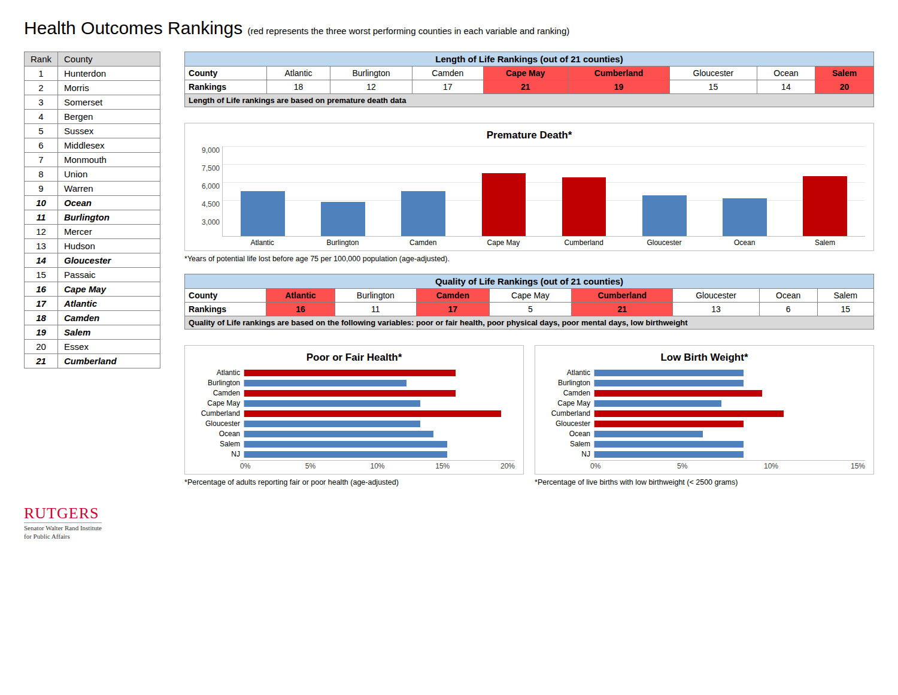Health Outcomes Rankings (red represents the three worst performing counties in each variable and ranking)
| Rank | County |
| --- | --- |
| 1 | Hunterdon |
| 2 | Morris |
| 3 | Somerset |
| 4 | Bergen |
| 5 | Sussex |
| 6 | Middlesex |
| 7 | Monmouth |
| 8 | Union |
| 9 | Warren |
| 10 | Ocean |
| 11 | Burlington |
| 12 | Mercer |
| 13 | Hudson |
| 14 | Gloucester |
| 15 | Passaic |
| 16 | Cape May |
| 17 | Atlantic |
| 18 | Camden |
| 19 | Salem |
| 20 | Essex |
| 21 | Cumberland |
Length of Life Rankings (out of 21 counties)
| County | Atlantic | Burlington | Camden | Cape May | Cumberland | Gloucester | Ocean | Salem |
| Rankings | 18 | 12 | 17 | 21 | 19 | 15 | 14 | 20 |
| Length of Life rankings are based on premature death data |
Premature Death*
9,000
7,500
6,000
4,500
3,000
Atlantic
Burlington
Camden
Cape May
Cumberland
Gloucester
Ocean
Salem
*Years of potential life lost before age 75 per 100,000 population (age-adjusted).
Quality of Life Rankings (out of 21 counties)
| County | Atlantic | Burlington | Camden | Cape May | Cumberland | Gloucester | Ocean | Salem |
| Rankings | 16 | 11 | 17 | 5 | 21 | 13 | 6 | 15 |
| Quality of Life rankings are based on the following variables: poor or fair health, poor physical days, poor mental days, low birthweight |
Poor or Fair Health*
Atlantic
Burlington
Camden
Cape May
Cumberland
Gloucester
Ocean
Salem
NJ
0%
5%
10%
15%
20%
Low Birth Weight*
Atlantic
Burlington
Camden
Cape May
Cumberland
Gloucester
Ocean
Salem
NJ
0%
5%
10%
15%
*Percentage of adults reporting fair or poor health (age-adjusted)
*Percentage of live births with low birthweight (< 2500 grams)
RUTGERS
Senator Walter Rand Institute
for Public Affairs